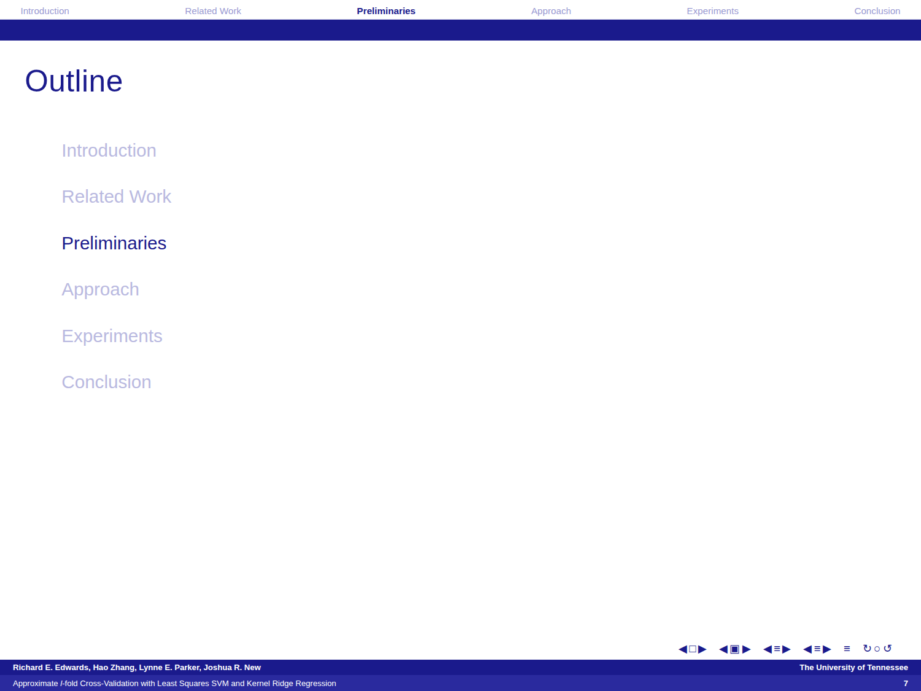Introduction Related Work Preliminaries Approach Experiments Conclusion
Outline
Introduction
Related Work
Preliminaries
Approach
Experiments
Conclusion
◀□▶ ◀▣▶ ◀≡▶ ◀≡▶ ≡ ↻○↺
Richard E. Edwards, Hao Zhang, Lynne E. Parker, Joshua R. New The University of Tennessee
Approximate l-fold Cross-Validation with Least Squares SVM and Kernel Ridge Regression 7